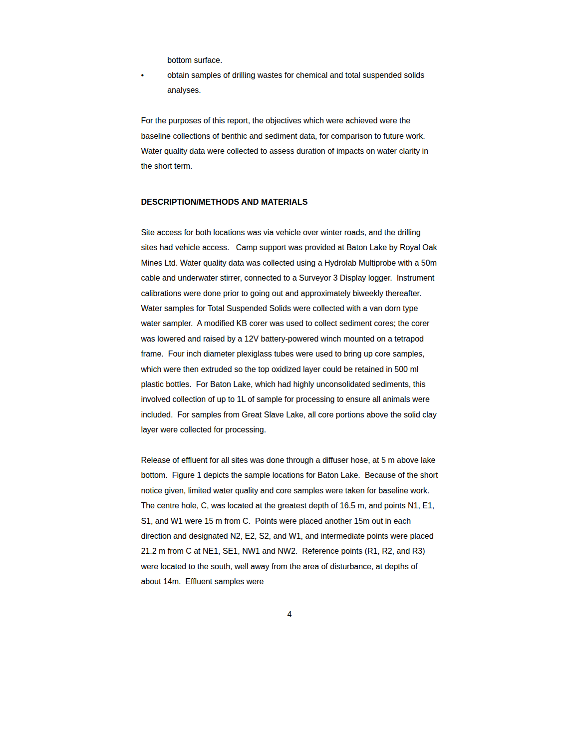bottom surface.
obtain samples of drilling wastes for chemical and total suspended solids analyses.
For the purposes of this report, the objectives which were achieved were the baseline collections of benthic and sediment data, for comparison to future work. Water quality data were collected to assess duration of impacts on water clarity in the short term.
DESCRIPTION/METHODS AND MATERIALS
Site access for both locations was via vehicle over winter roads, and the drilling sites had vehicle access. Camp support was provided at Baton Lake by Royal Oak Mines Ltd. Water quality data was collected using a Hydrolab Multiprobe with a 50m cable and underwater stirrer, connected to a Surveyor 3 Display logger. Instrument calibrations were done prior to going out and approximately biweekly thereafter. Water samples for Total Suspended Solids were collected with a van dorn type water sampler. A modified KB corer was used to collect sediment cores; the corer was lowered and raised by a 12V battery-powered winch mounted on a tetrapod frame. Four inch diameter plexiglass tubes were used to bring up core samples, which were then extruded so the top oxidized layer could be retained in 500 ml plastic bottles. For Baton Lake, which had highly unconsolidated sediments, this involved collection of up to 1L of sample for processing to ensure all animals were included. For samples from Great Slave Lake, all core portions above the solid clay layer were collected for processing.
Release of effluent for all sites was done through a diffuser hose, at 5 m above lake bottom. Figure 1 depicts the sample locations for Baton Lake. Because of the short notice given, limited water quality and core samples were taken for baseline work. The centre hole, C, was located at the greatest depth of 16.5 m, and points N1, E1, S1, and W1 were 15 m from C. Points were placed another 15m out in each direction and designated N2, E2, S2, and W1, and intermediate points were placed 21.2 m from C at NE1, SE1, NW1 and NW2. Reference points (R1, R2, and R3) were located to the south, well away from the area of disturbance, at depths of about 14m. Effluent samples were
4